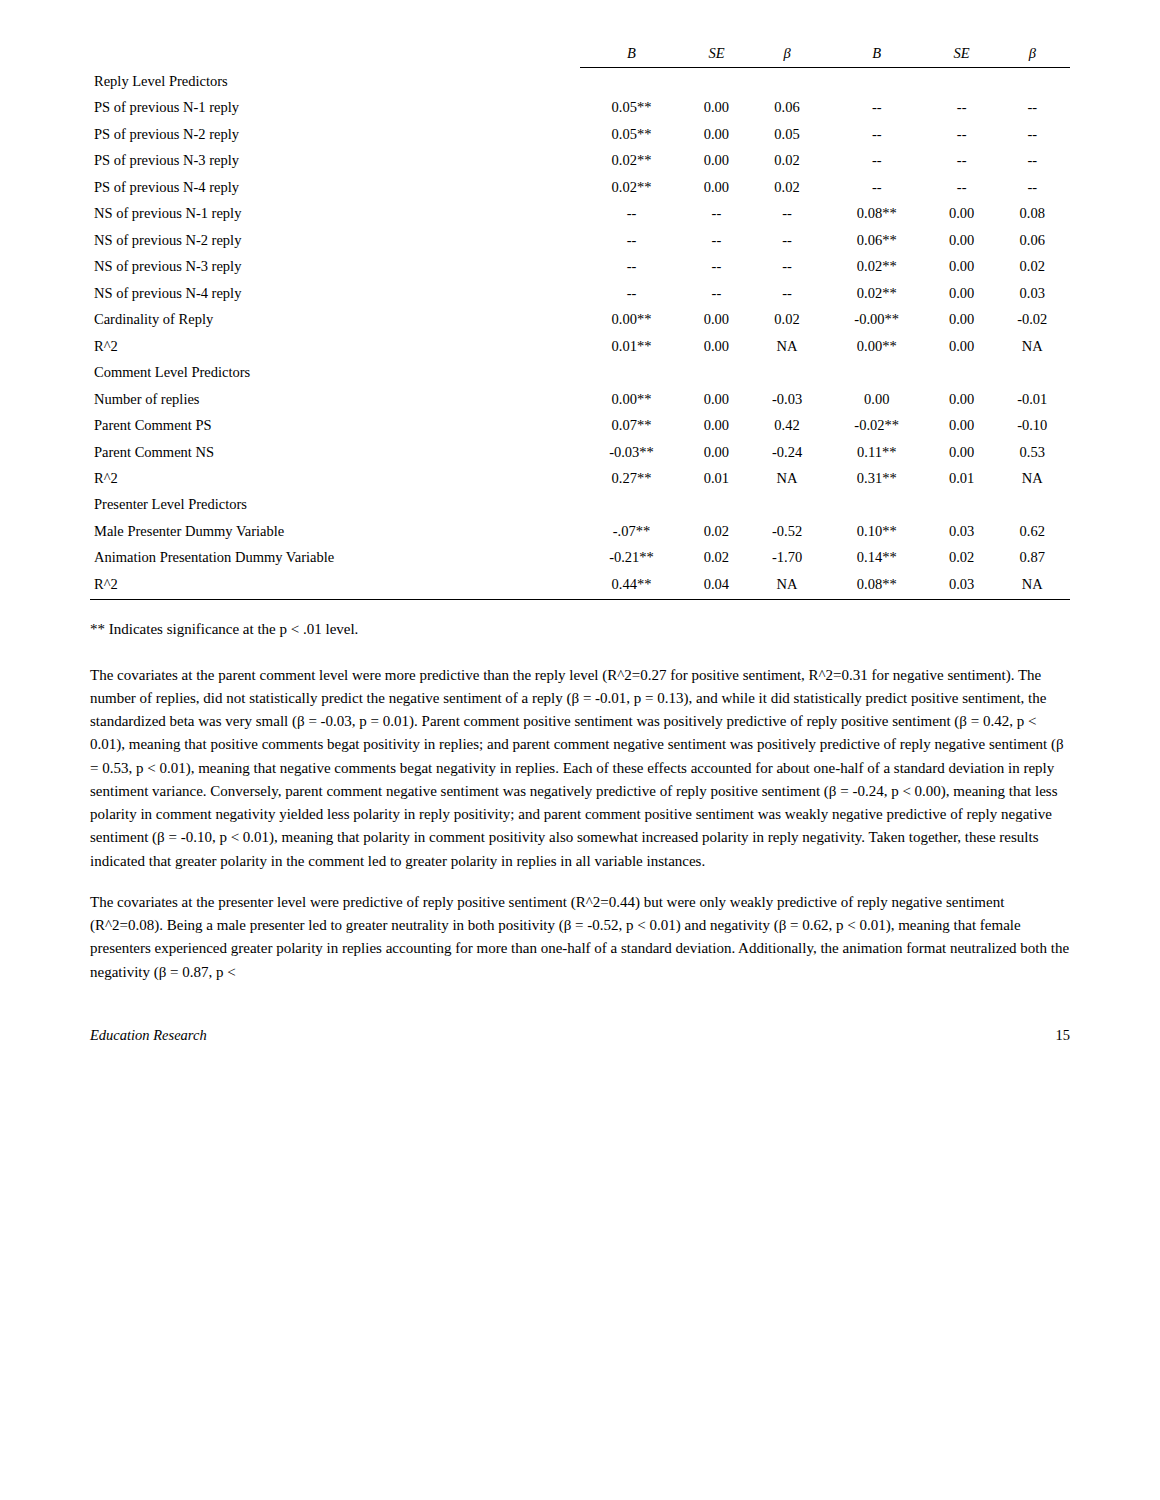| | B | SE | β | B | SE | β |
| --- | --- | --- | --- | --- | --- | --- |
| Reply Level Predictors | | | | | | |
| PS of previous N-1 reply | 0.05** | 0.00 | 0.06 | -- | -- | -- |
| PS of previous N-2 reply | 0.05** | 0.00 | 0.05 | -- | -- | -- |
| PS of previous N-3 reply | 0.02** | 0.00 | 0.02 | -- | -- | -- |
| PS of previous N-4 reply | 0.02** | 0.00 | 0.02 | -- | -- | -- |
| NS of previous N-1 reply | -- | -- | -- | 0.08** | 0.00 | 0.08 |
| NS of previous N-2 reply | -- | -- | -- | 0.06** | 0.00 | 0.06 |
| NS of previous N-3 reply | -- | -- | -- | 0.02** | 0.00 | 0.02 |
| NS of previous N-4 reply | -- | -- | -- | 0.02** | 0.00 | 0.03 |
| Cardinality of Reply | 0.00** | 0.00 | 0.02 | -0.00** | 0.00 | -0.02 |
| R^2 | 0.01** | 0.00 | NA | 0.00** | 0.00 | NA |
| Comment Level Predictors | | | | | | |
| Number of replies | 0.00** | 0.00 | -0.03 | 0.00 | 0.00 | -0.01 |
| Parent Comment PS | 0.07** | 0.00 | 0.42 | -0.02** | 0.00 | -0.10 |
| Parent Comment NS | -0.03** | 0.00 | -0.24 | 0.11** | 0.00 | 0.53 |
| R^2 | 0.27** | 0.01 | NA | 0.31** | 0.01 | NA |
| Presenter Level Predictors | | | | | | |
| Male Presenter Dummy Variable | -.07** | 0.02 | -0.52 | 0.10** | 0.03 | 0.62 |
| Animation Presentation Dummy Variable | -0.21** | 0.02 | -1.70 | 0.14** | 0.02 | 0.87 |
| R^2 | 0.44** | 0.04 | NA | 0.08** | 0.03 | NA |
** Indicates significance at the p < .01 level.
The covariates at the parent comment level were more predictive than the reply level (R^2=0.27 for positive sentiment, R^2=0.31 for negative sentiment). The number of replies, did not statistically predict the negative sentiment of a reply (β = -0.01, p = 0.13), and while it did statistically predict positive sentiment, the standardized beta was very small (β = -0.03, p = 0.01). Parent comment positive sentiment was positively predictive of reply positive sentiment (β = 0.42, p < 0.01), meaning that positive comments begat positivity in replies; and parent comment negative sentiment was positively predictive of reply negative sentiment (β = 0.53, p < 0.01), meaning that negative comments begat negativity in replies. Each of these effects accounted for about one-half of a standard deviation in reply sentiment variance. Conversely, parent comment negative sentiment was negatively predictive of reply positive sentiment (β = -0.24, p < 0.00), meaning that less polarity in comment negativity yielded less polarity in reply positivity; and parent comment positive sentiment was weakly negative predictive of reply negative sentiment (β = -0.10, p < 0.01), meaning that polarity in comment positivity also somewhat increased polarity in reply negativity. Taken together, these results indicated that greater polarity in the comment led to greater polarity in replies in all variable instances.
The covariates at the presenter level were predictive of reply positive sentiment (R^2=0.44) but were only weakly predictive of reply negative sentiment (R^2=0.08). Being a male presenter led to greater neutrality in both positivity (β = -0.52, p < 0.01) and negativity (β = 0.62, p < 0.01), meaning that female presenters experienced greater polarity in replies accounting for more than one-half of a standard deviation. Additionally, the animation format neutralized both the negativity (β = 0.87, p <
Education Research 15